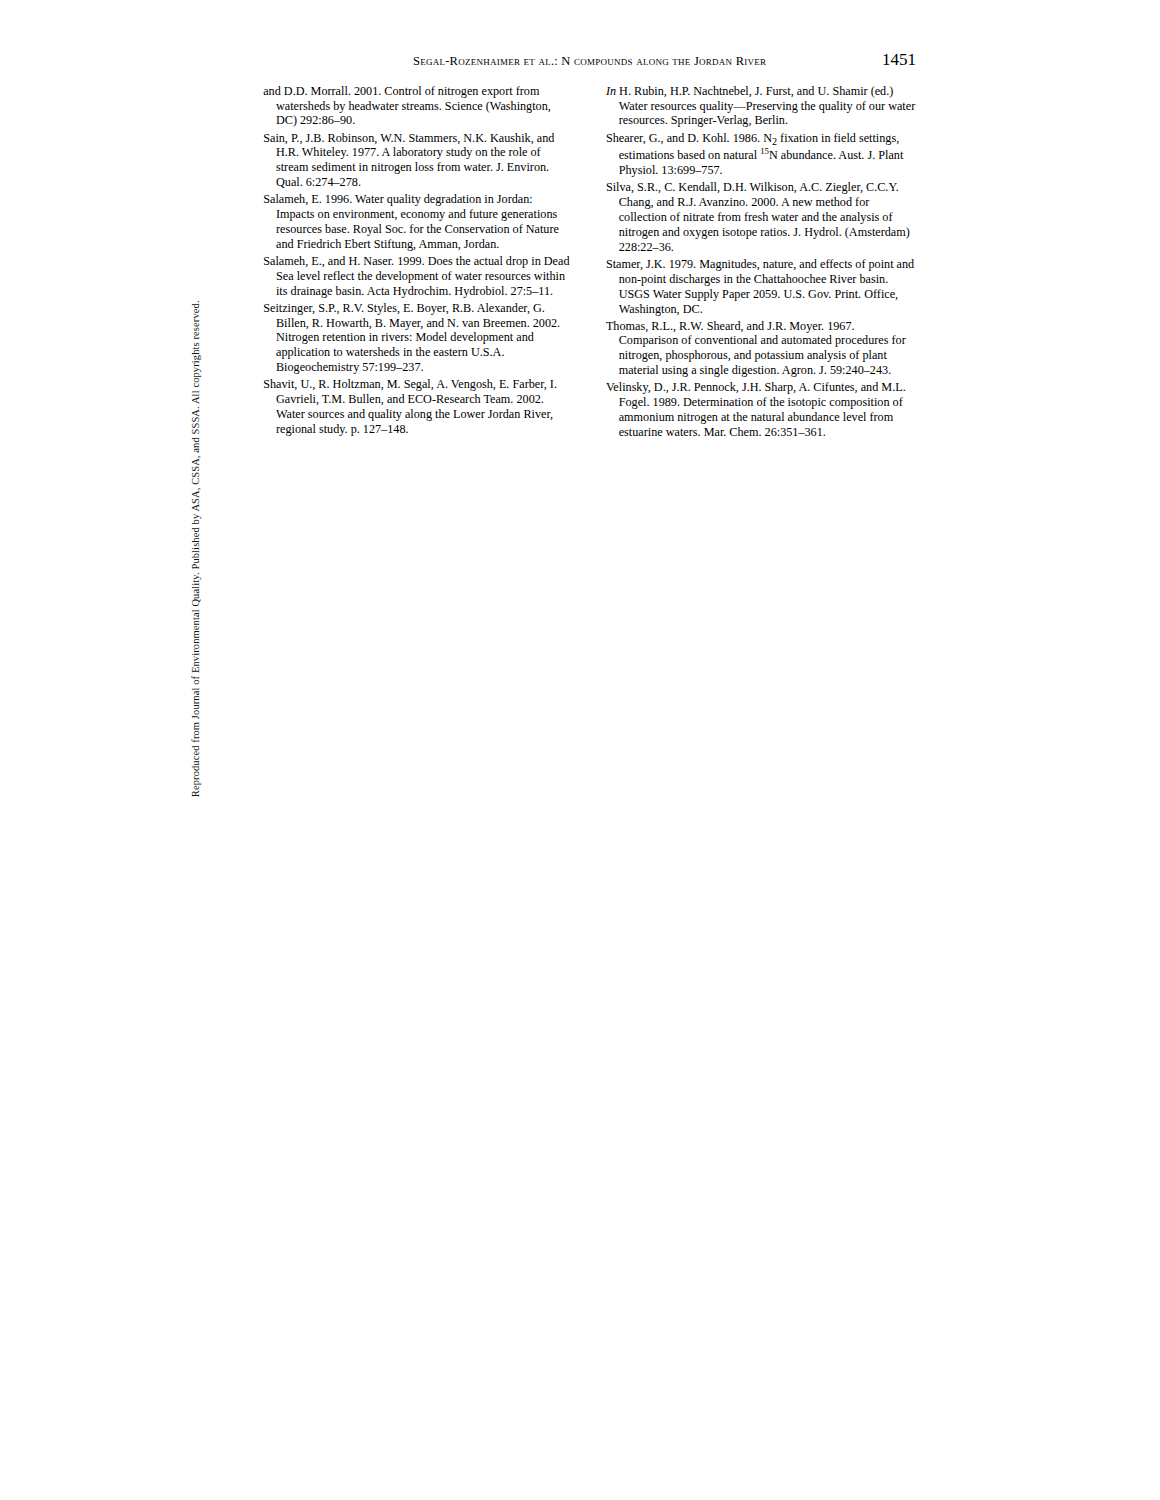Reproduced from Journal of Environmental Quality. Published by ASA, CSSA, and SSSA. All copyrights reserved.
Segal-Rozenhaimer et al.: N compounds along the Jordan River
1451
and D.D. Morrall. 2001. Control of nitrogen export from watersheds by headwater streams. Science (Washington, DC) 292:86–90.
Sain, P., J.B. Robinson, W.N. Stammers, N.K. Kaushik, and H.R. Whiteley. 1977. A laboratory study on the role of stream sediment in nitrogen loss from water. J. Environ. Qual. 6:274–278.
Salameh, E. 1996. Water quality degradation in Jordan: Impacts on environment, economy and future generations resources base. Royal Soc. for the Conservation of Nature and Friedrich Ebert Stiftung, Amman, Jordan.
Salameh, E., and H. Naser. 1999. Does the actual drop in Dead Sea level reflect the development of water resources within its drainage basin. Acta Hydrochim. Hydrobiol. 27:5–11.
Seitzinger, S.P., R.V. Styles, E. Boyer, R.B. Alexander, G. Billen, R. Howarth, B. Mayer, and N. van Breemen. 2002. Nitrogen retention in rivers: Model development and application to watersheds in the eastern U.S.A. Biogeochemistry 57:199–237.
Shavit, U., R. Holtzman, M. Segal, A. Vengosh, E. Farber, I. Gavrieli, T.M. Bullen, and ECO-Research Team. 2002. Water sources and quality along the Lower Jordan River, regional study. p. 127–148.
In H. Rubin, H.P. Nachtnebel, J. Furst, and U. Shamir (ed.) Water resources quality—Preserving the quality of our water resources. Springer-Verlag, Berlin.
Shearer, G., and D. Kohl. 1986. N2 fixation in field settings, estimations based on natural 15N abundance. Aust. J. Plant Physiol. 13:699–757.
Silva, S.R., C. Kendall, D.H. Wilkison, A.C. Ziegler, C.C.Y. Chang, and R.J. Avanzino. 2000. A new method for collection of nitrate from fresh water and the analysis of nitrogen and oxygen isotope ratios. J. Hydrol. (Amsterdam) 228:22–36.
Stamer, J.K. 1979. Magnitudes, nature, and effects of point and non-point discharges in the Chattahoochee River basin. USGS Water Supply Paper 2059. U.S. Gov. Print. Office, Washington, DC.
Thomas, R.L., R.W. Sheard, and J.R. Moyer. 1967. Comparison of conventional and automated procedures for nitrogen, phosphorous, and potassium analysis of plant material using a single digestion. Agron. J. 59:240–243.
Velinsky, D., J.R. Pennock, J.H. Sharp, A. Cifuntes, and M.L. Fogel. 1989. Determination of the isotopic composition of ammonium nitrogen at the natural abundance level from estuarine waters. Mar. Chem. 26:351–361.